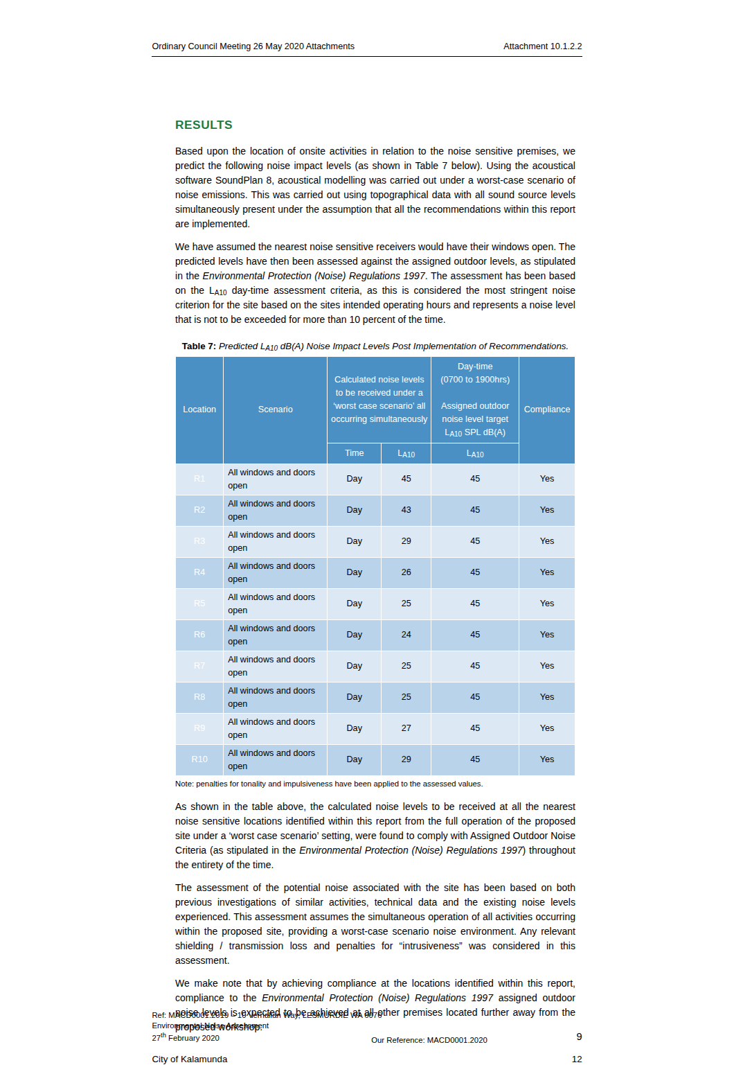Ordinary Council Meeting 26 May 2020 Attachments
Attachment 10.1.2.2
RESULTS
Based upon the location of onsite activities in relation to the noise sensitive premises, we predict the following noise impact levels (as shown in Table 7 below). Using the acoustical software SoundPlan 8, acoustical modelling was carried out under a worst-case scenario of noise emissions. This was carried out using topographical data with all sound source levels simultaneously present under the assumption that all the recommendations within this report are implemented.
We have assumed the nearest noise sensitive receivers would have their windows open. The predicted levels have then been assessed against the assigned outdoor levels, as stipulated in the Environmental Protection (Noise) Regulations 1997. The assessment has been based on the LA10 day-time assessment criteria, as this is considered the most stringent noise criterion for the site based on the sites intended operating hours and represents a noise level that is not to be exceeded for more than 10 percent of the time.
Table 7: Predicted LA10 dB(A) Noise Impact Levels Post Implementation of Recommendations.
| Location | Scenario | Calculated noise levels to be received under a ‘worst case scenario’ all occurring simultaneously | Day-time (0700 to 1900hrs) Assigned outdoor noise level target L A10 SPL dB(A) | Compliance |
| --- | --- | --- | --- | --- |
| Time | L A10 | L A10 |
| R1 | All windows and doors open | Day | 45 | 45 | Yes |
| R2 | All windows and doors open | Day | 43 | 45 | Yes |
| R3 | All windows and doors open | Day | 29 | 45 | Yes |
| R4 | All windows and doors open | Day | 26 | 45 | Yes |
| R5 | All windows and doors open | Day | 25 | 45 | Yes |
| R6 | All windows and doors open | Day | 24 | 45 | Yes |
| R7 | All windows and doors open | Day | 25 | 45 | Yes |
| R8 | All windows and doors open | Day | 25 | 45 | Yes |
| R9 | All windows and doors open | Day | 27 | 45 | Yes |
| R10 | All windows and doors open | Day | 29 | 45 | Yes |
Note: penalties for tonality and impulsiveness have been applied to the assessed values.
As shown in the table above, the calculated noise levels to be received at all the nearest noise sensitive locations identified within this report from the full operation of the proposed site under a ‘worst case scenario’ setting, were found to comply with Assigned Outdoor Noise Criteria (as stipulated in the Environmental Protection (Noise) Regulations 1997) throughout the entirety of the time.
The assessment of the potential noise associated with the site has been based on both previous investigations of similar activities, technical data and the existing noise levels experienced. This assessment assumes the simultaneous operation of all activities occurring within the proposed site, providing a worst-case scenario noise environment. Any relevant shielding / transmission loss and penalties for “intrusiveness” was considered in this assessment.
We make note that by achieving compliance at the locations identified within this report, compliance to the Environmental Protection (Noise) Regulations 1997 assigned outdoor noise levels is expected to be achieved at all other premises located further away from the proposed workshop.
Ref: MACD0001.2019 – 10 Vernallan Way, LESMURDIE WA 6076
Environmental Noise Assessment
27th February 2020
9
Our Reference: MACD0001.2020
City of Kalamunda
12